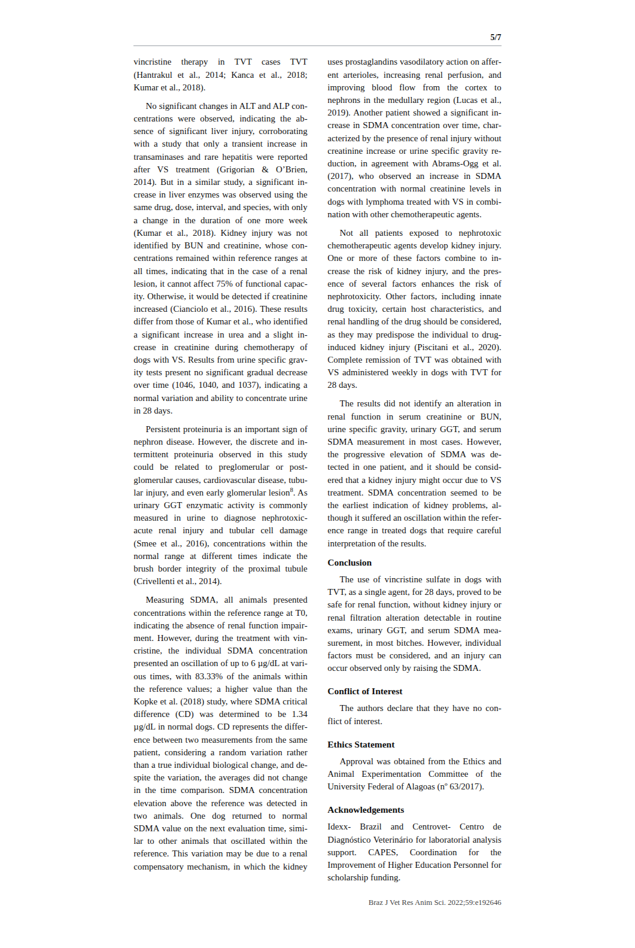5/7
vincristine therapy in TVT cases TVT (Hantrakul et al., 2014; Kanca et al., 2018; Kumar et al., 2018).
No significant changes in ALT and ALP concentrations were observed, indicating the absence of significant liver injury, corroborating with a study that only a transient increase in transaminases and rare hepatitis were reported after VS treatment (Grigorian & O’Brien, 2014). But in a similar study, a significant increase in liver enzymes was observed using the same drug, dose, interval, and species, with only a change in the duration of one more week (Kumar et al., 2018). Kidney injury was not identified by BUN and creatinine, whose concentrations remained within reference ranges at all times, indicating that in the case of a renal lesion, it cannot affect 75% of functional capacity. Otherwise, it would be detected if creatinine increased (Cianciolo et al., 2016). These results differ from those of Kumar et al., who identified a significant increase in urea and a slight increase in creatinine during chemotherapy of dogs with VS. Results from urine specific gravity tests present no significant gradual decrease over time (1046, 1040, and 1037), indicating a normal variation and ability to concentrate urine in 28 days.
Persistent proteinuria is an important sign of nephron disease. However, the discrete and intermittent proteinuria observed in this study could be related to preglomerular or post-glomerular causes, cardiovascular disease, tubular injury, and even early glomerular lesion8. As urinary GGT enzymatic activity is commonly measured in urine to diagnose nephrotoxic-acute renal injury and tubular cell damage (Smee et al., 2016), concentrations within the normal range at different times indicate the brush border integrity of the proximal tubule (Crivellenti et al., 2014).
Measuring SDMA, all animals presented concentrations within the reference range at T0, indicating the absence of renal function impairment. However, during the treatment with vincristine, the individual SDMA concentration presented an oscillation of up to 6 µg/dL at various times, with 83.33% of the animals within the reference values; a higher value than the Kopke et al. (2018) study, where SDMA critical difference (CD) was determined to be 1.34 µg/dL in normal dogs. CD represents the difference between two measurements from the same patient, considering a random variation rather than a true individual biological change, and despite the variation, the averages did not change in the time comparison. SDMA concentration elevation above the reference was detected in two animals. One dog returned to normal SDMA value on the next evaluation time, similar to other animals that oscillated within the reference. This variation may be due to a renal compensatory mechanism, in which the kidney uses prostaglandins vasodilatory action on afferent arterioles, increasing renal perfusion, and improving blood flow from the cortex to nephrons in the medullary region (Lucas et al., 2019). Another patient showed a significant increase in SDMA concentration over time, characterized by the presence of renal injury without creatinine increase or urine specific gravity reduction, in agreement with Abrams-Ogg et al. (2017), who observed an increase in SDMA concentration with normal creatinine levels in dogs with lymphoma treated with VS in combination with other chemotherapeutic agents.
Not all patients exposed to nephrotoxic chemotherapeutic agents develop kidney injury. One or more of these factors combine to increase the risk of kidney injury, and the presence of several factors enhances the risk of nephrotoxicity. Other factors, including innate drug toxicity, certain host characteristics, and renal handling of the drug should be considered, as they may predispose the individual to drug-induced kidney injury (Piscitani et al., 2020). Complete remission of TVT was obtained with VS administered weekly in dogs with TVT for 28 days.
The results did not identify an alteration in renal function in serum creatinine or BUN, urine specific gravity, urinary GGT, and serum SDMA measurement in most cases. However, the progressive elevation of SDMA was detected in one patient, and it should be considered that a kidney injury might occur due to VS treatment. SDMA concentration seemed to be the earliest indication of kidney problems, although it suffered an oscillation within the reference range in treated dogs that require careful interpretation of the results.
Conclusion
The use of vincristine sulfate in dogs with TVT, as a single agent, for 28 days, proved to be safe for renal function, without kidney injury or renal filtration alteration detectable in routine exams, urinary GGT, and serum SDMA measurement, in most bitches. However, individual factors must be considered, and an injury can occur observed only by raising the SDMA.
Conflict of Interest
The authors declare that they have no conflict of interest.
Ethics Statement
Approval was obtained from the Ethics and Animal Experimentation Committee of the University Federal of Alagoas (nº 63/2017).
Acknowledgements
Idexx- Brazil and Centrovet- Centro de Diagnóstico Veterinário for laboratorial analysis support. CAPES, Coordination for the Improvement of Higher Education Personnel for scholarship funding.
Braz J Vet Res Anim Sci. 2022;59:e192646